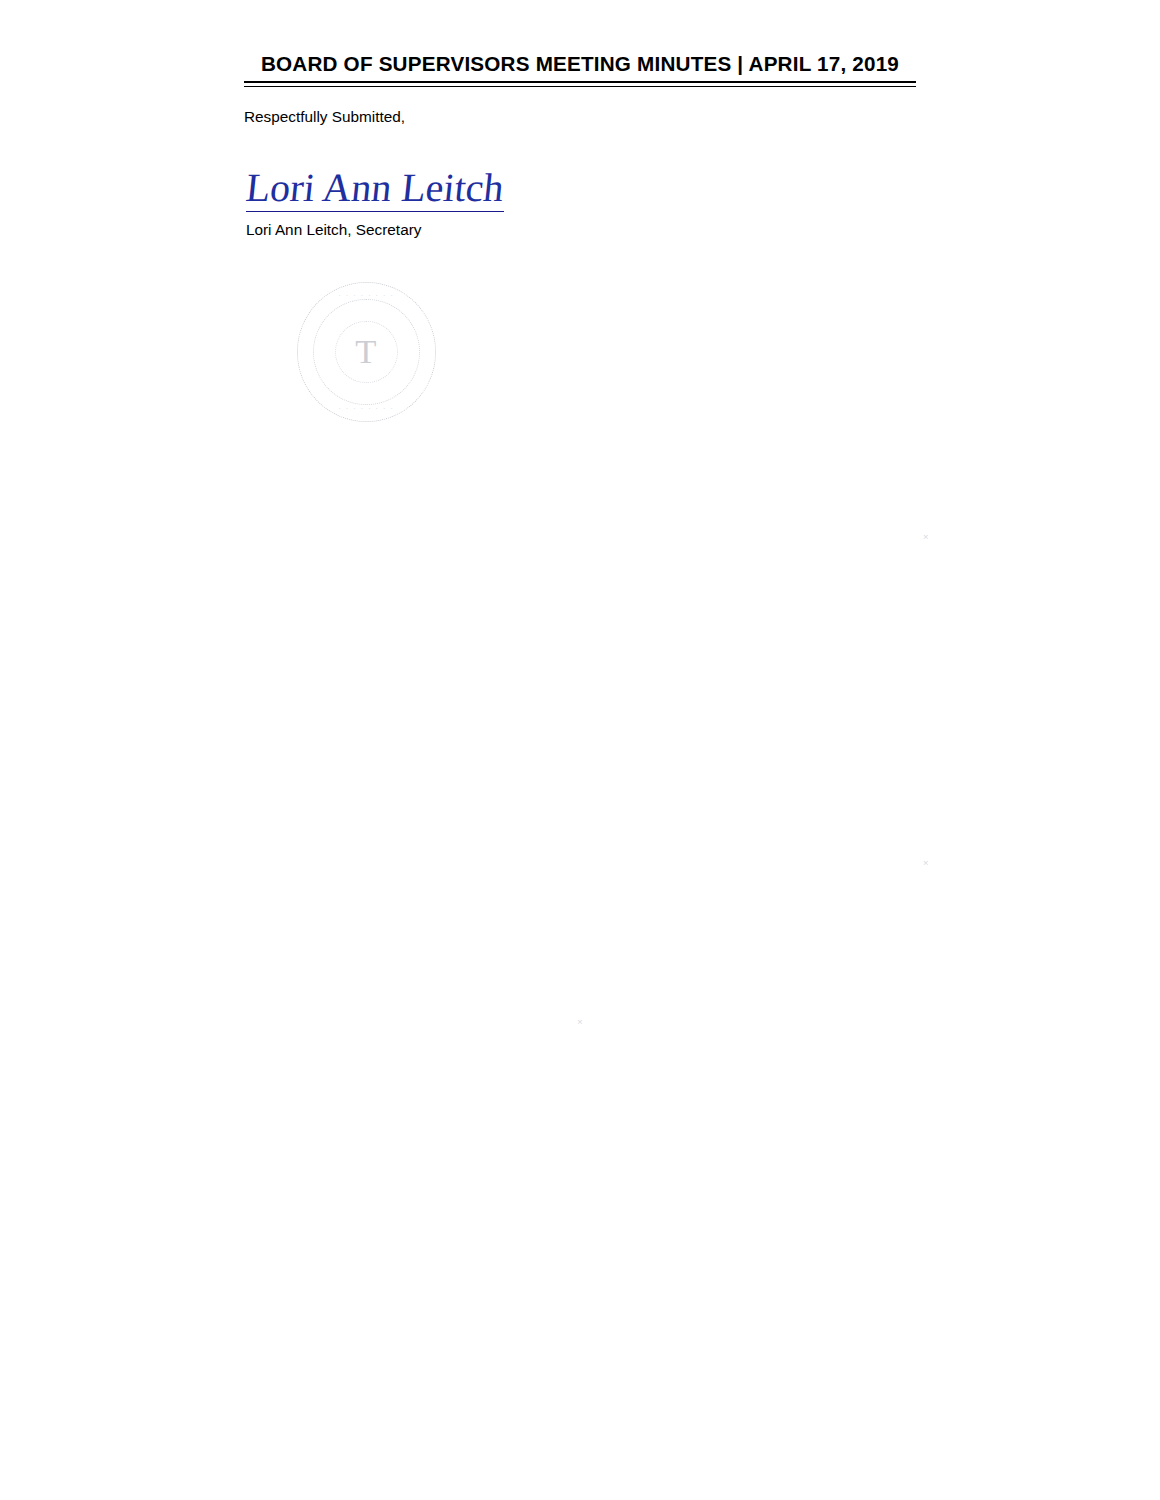BOARD OF SUPERVISORS MEETING MINUTES | APRIL 17, 2019
Respectfully Submitted,
Lori Ann Leitch
Lori Ann Leitch, Secretary
· · · · · · · ·
T
· · · · · · · ·
× × ×